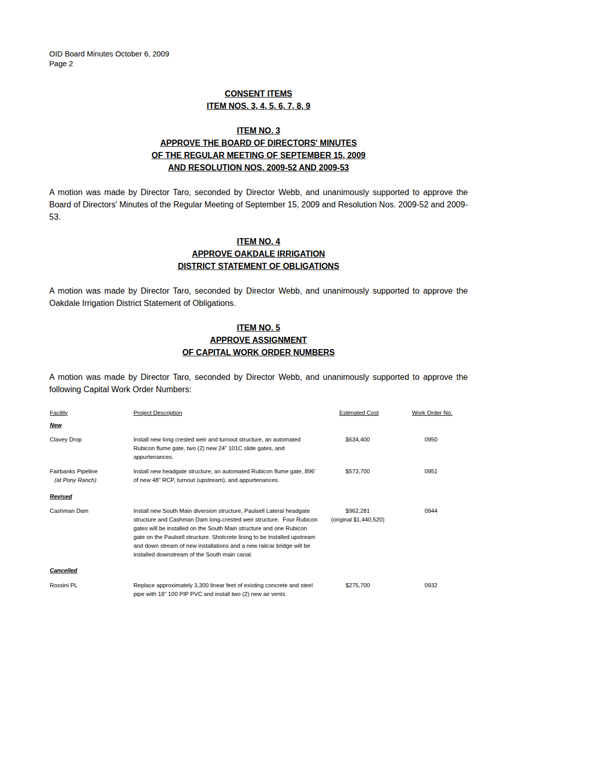OID Board Minutes October 6, 2009
Page 2
CONSENT ITEMS
ITEM NOS. 3, 4, 5, 6, 7, 8, 9
ITEM NO. 3
APPROVE THE BOARD OF DIRECTORS' MINUTES
OF THE REGULAR MEETING OF SEPTEMBER 15, 2009
AND RESOLUTION NOS. 2009-52 AND 2009-53
A motion was made by Director Taro, seconded by Director Webb, and unanimously supported to approve the Board of Directors' Minutes of the Regular Meeting of September 15, 2009 and Resolution Nos. 2009-52 and 2009-53.
ITEM NO. 4
APPROVE OAKDALE IRRIGATION
DISTRICT STATEMENT OF OBLIGATIONS
A motion was made by Director Taro, seconded by Director Webb, and unanimously supported to approve the Oakdale Irrigation District Statement of Obligations.
ITEM NO. 5
APPROVE ASSIGNMENT
OF CAPITAL WORK ORDER NUMBERS
A motion was made by Director Taro, seconded by Director Webb, and unanimously supported to approve the following Capital Work Order Numbers:
| Facility | Project Description | Estimated Cost | Work Order No. |
| --- | --- | --- | --- |
| New |
| Clavey Drop | Install new long crested weir and turnout structure, an automated Rubicon flume gate, two (2) new 24” 101C slide gates, and appurtenances. | $634,400 | 0950 |
| Fairbanks Pipeline (at Pony Ranch) | Install new headgate structure, an automated Rubicon flume gate, 896’ of new 48” RCP, turnout (upstream), and appurtenances. | $573,700 | 0951 |
| Revised |
| Cashman Dam | Install new South Main diversion structure, Paulsell Lateral headgate structure and Cashman Dam long-crested weir structure. Four Rubicon gates will be installed on the South Main structure and one Rubicon gate on the Paulsell structure. Shotcrete lining to be installed upstream and down stream of new installations and a new railcar bridge will be installed downstream of the South main canal. | $962,281 (original $1,440,520) | 0944 |
| Cancelled |
| Rossini PL | Replace approximately 3,300 linear feet of existing concrete and steel pipe with 18” 100 PIP PVC and install two (2) new air vents. | $275,700 | 0932 |